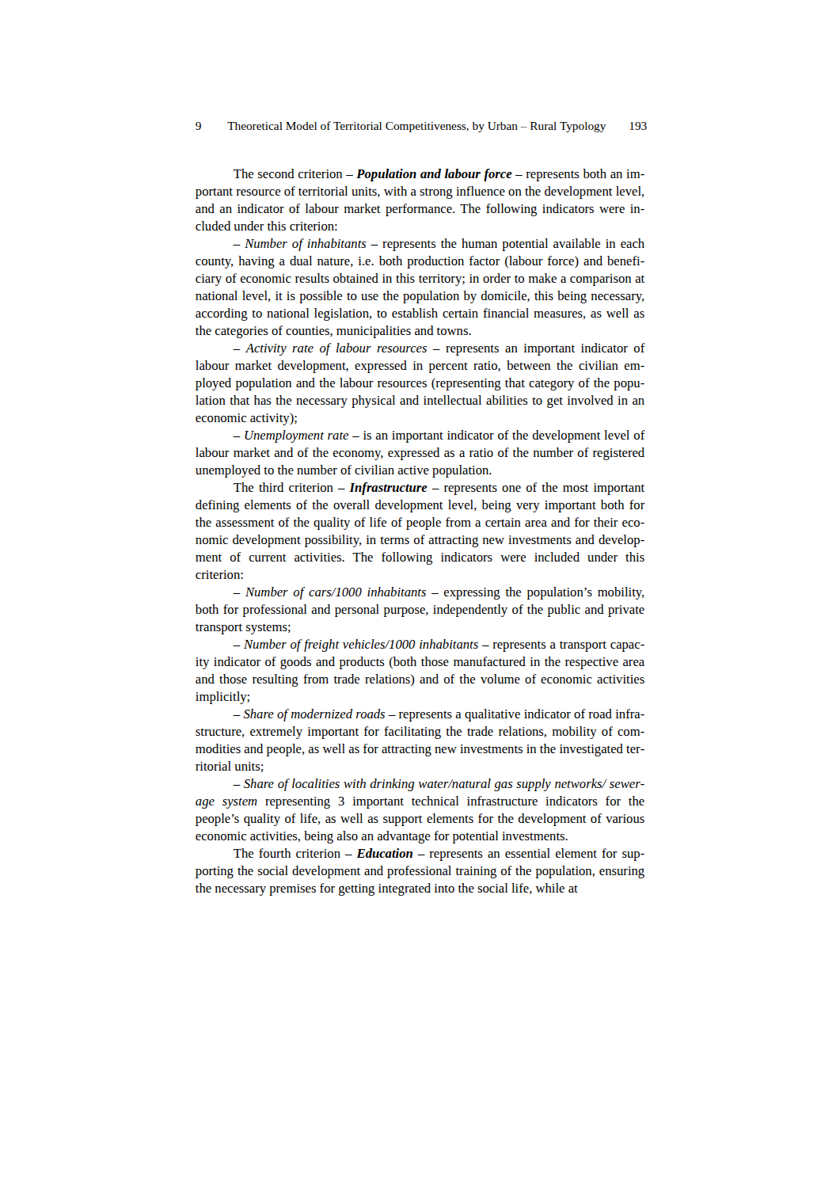9 Theoretical Model of Territorial Competitiveness, by Urban – Rural Typology 193
The second criterion – Population and labour force – represents both an important resource of territorial units, with a strong influence on the development level, and an indicator of labour market performance. The following indicators were included under this criterion:
– Number of inhabitants – represents the human potential available in each county, having a dual nature, i.e. both production factor (labour force) and beneficiary of economic results obtained in this territory; in order to make a comparison at national level, it is possible to use the population by domicile, this being necessary, according to national legislation, to establish certain financial measures, as well as the categories of counties, municipalities and towns.
– Activity rate of labour resources – represents an important indicator of labour market development, expressed in percent ratio, between the civilian employed population and the labour resources (representing that category of the population that has the necessary physical and intellectual abilities to get involved in an economic activity);
– Unemployment rate – is an important indicator of the development level of labour market and of the economy, expressed as a ratio of the number of registered unemployed to the number of civilian active population.
The third criterion – Infrastructure – represents one of the most important defining elements of the overall development level, being very important both for the assessment of the quality of life of people from a certain area and for their economic development possibility, in terms of attracting new investments and development of current activities. The following indicators were included under this criterion:
– Number of cars/1000 inhabitants – expressing the population’s mobility, both for professional and personal purpose, independently of the public and private transport systems;
– Number of freight vehicles/1000 inhabitants – represents a transport capacity indicator of goods and products (both those manufactured in the respective area and those resulting from trade relations) and of the volume of economic activities implicitly;
– Share of modernized roads – represents a qualitative indicator of road infrastructure, extremely important for facilitating the trade relations, mobility of commodities and people, as well as for attracting new investments in the investigated territorial units;
– Share of localities with drinking water/natural gas supply networks/ sewerage system representing 3 important technical infrastructure indicators for the people’s quality of life, as well as support elements for the development of various economic activities, being also an advantage for potential investments.
The fourth criterion – Education – represents an essential element for supporting the social development and professional training of the population, ensuring the necessary premises for getting integrated into the social life, while at